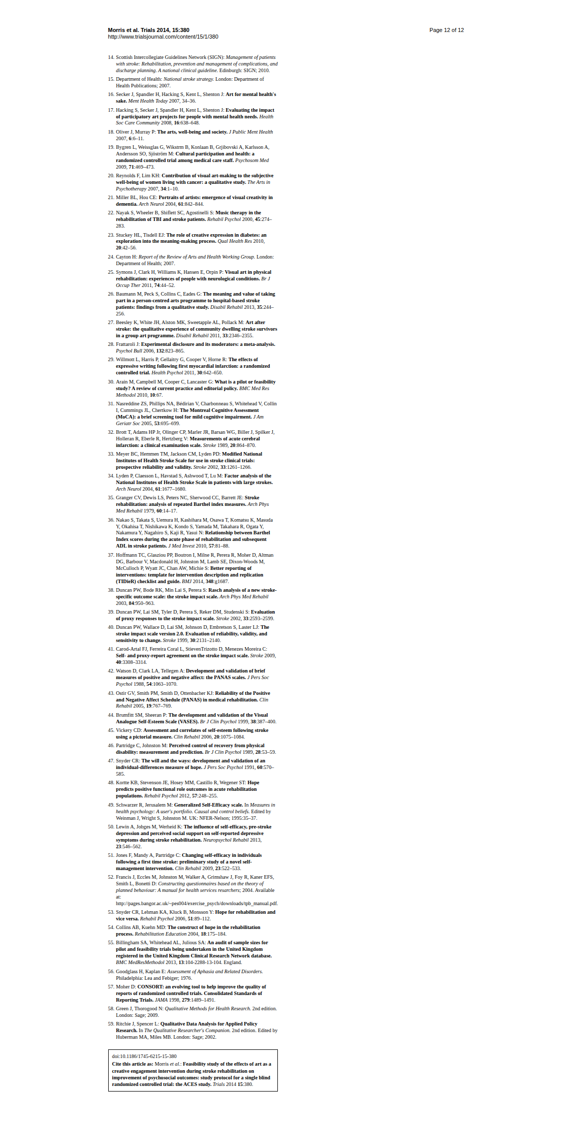Morris et al. Trials 2014, 15:380
http://www.trialsjournal.com/content/15/1/380
Page 12 of 12
Scottish Intercollegiate Guidelines Network (SIGN): Management of patients with stroke: Rehabilitation, prevention and management of complications, and discharge planning. A national clinical guideline. Edinburgh: SIGN; 2010.
Department of Health: National stroke strategy. London: Department of Health Publications; 2007.
Secker J, Spandler H, Hacking S, Kent L, Shenton J: Art for mental health's sake. Ment Health Today 2007, 34–36.
Hacking S, Secker J, Spandler H, Kent L, Shenton J: Evaluating the impact of participatory art projects for people with mental health needs. Health Soc Care Community 2008, 16:638–648.
Oliver J, Murray P: The arts, well-being and society. J Public Ment Health 2007, 6:6–11.
Bygren L, Weissglas G, Wikstrm B, Konlaan B, Grjibovski A, Karlsson A, Andersson SO, Sjöström M: Cultural participation and health: a randomized controlled trial among medical care staff. Psychosom Med 2009, 71:469–473.
Reynolds F, Lim KH: Contribution of visual art-making to the subjective well-being of women living with cancer: a qualitative study. The Arts in Psychotherapy 2007, 34:1–10.
Miller BL, Hou CE: Portraits of artists: emergence of visual creativity in dementia. Arch Neurol 2004, 61:842–844.
Nayak S, Wheeler B, Shiflett SC, Agostinelli S: Music therapy in the rehabilitation of TBI and stroke patients. Rehabil Psychol 2000, 45:274–283.
Stuckey HL, Tisdell EJ: The role of creative expression in diabetes: an exploration into the meaning-making process. Qual Health Res 2010, 20:42–56.
Cayton H: Report of the Review of Arts and Health Working Group. London: Department of Health; 2007.
Symons J, Clark H, Williams K, Hansen E, Orpin P: Visual art in physical rehabilitation: experiences of people with neurological conditions. Br J Occup Ther 2011, 74:44–52.
Baumann M, Peck S, Collins C, Eades G: The meaning and value of taking part in a person-centred arts programme to hospital-based stroke patients: findings from a qualitative study. Disabil Rehabil 2013, 35:244–256.
Beesley K, White JH, Alston MK, Sweetapple AL, Pollack M: Art after stroke: the qualitative experience of community dwelling stroke survivors in a group art programme. Disabil Rehabil 2011, 33:2346–2355.
Frattaroli J: Experimental disclosure and its moderators: a meta-analysis. Psychol Bull 2006, 132:823–865.
Willmott L, Harris P, Gellaitry G, Cooper V, Horne R: The effects of expressive writing following first myocardial infarction: a randomized controlled trial. Health Psychol 2011, 30:642–650.
Arain M, Campbell M, Cooper C, Lancaster G: What is a pilot or feasibility study? A review of current practice and editorial policy. BMC Med Res Methodol 2010, 10:67.
Nasreddine ZS, Phillips NA, Bédirian V, Charbonneau S, Whitehead V, Collin I, Cummings JL, Chertkow H: The Montreal Cognitive Assessment (MoCA): a brief screening tool for mild cognitive impairment. J Am Geriatr Soc 2005, 53:695–699.
Brott T, Adams HP Jr, Olinger CP, Marler JR, Barsan WG, Biller J, Spilker J, Holleran R, Eberle R, Hertzberg V: Measurements of acute cerebral infarction: a clinical examination scale. Stroke 1989, 20:864–870.
Meyer BC, Hemmen TM, Jackson CM, Lyden PD: Modified National Institutes of Health Stroke Scale for use in stroke clinical trials: prospective reliability and validity. Stroke 2002, 33:1261–1266.
Lyden P, Claesson L, Havstad S, Ashwood T, Lu M: Factor analysis of the National Institutes of Health Stroke Scale in patients with large strokes. Arch Neurol 2004, 61:1677–1680.
Granger CV, Dewis LS, Peters NC, Sherwood CC, Barrett JE: Stroke rehabilitation: analysis of repeated Barthel index measures. Arch Phys Med Rehabil 1979, 60:14–17.
Nakao S, Takata S, Uemura H, Kashihara M, Osawa T, Komatsu K, Masuda Y, Okahisa T, Nishikawa K, Kondo S, Yamada M, Takahara R, Ogata Y, Nakamura Y, Nagahiro S, Kaji R, Yasui N: Relationship between Barthel Index scores during the acute phase of rehabilitation and subsequent ADL in stroke patients. J Med Invest 2010, 57:81–88.
Hoffmann TC, Glasziou PP, Boutron I, Milne R, Perera R, Moher D, Altman DG, Barbour V, Macdonald H, Johnston M, Lamb SE, Dixon-Woods M, McCulloch P, Wyatt JC, Chan AW, Michie S: Better reporting of interventions: template for intervention description and replication (TIDieR) checklist and guide. BMJ 2014, 348:g1687.
Duncan PW, Bode RK, Min Lai S, Perera S: Rasch analysis of a new stroke-specific outcome scale: the stroke impact scale. Arch Phys Med Rehabil 2003, 84:950–963.
Duncan PW, Lai SM, Tyler D, Perera S, Reker DM, Studenski S: Evaluation of proxy responses to the stroke impact scale. Stroke 2002, 33:2593–2599.
Duncan PW, Wallace D, Lai SM, Johnson D, Embretson S, Laster LJ: The stroke impact scale version 2.0. Evaluation of reliability, validity, and sensitivity to change. Stroke 1999, 30:2131–2140.
Carod-Artal FJ, Ferreira Coral L, StievenTrizotto D, Menezes Moreira C: Self- and proxy-report agreement on the stroke impact scale. Stroke 2009, 40:3308–3314.
Watson D, Clark LA, Tellegen A: Development and validation of brief measures of positive and negative affect: the PANAS scales. J Pers Soc Psychol 1988, 54:1063–1070.
Ostir GV, Smith PM, Smith D, Ottenbacher KJ: Reliability of the Positive and Negative Affect Schedule (PANAS) in medical rehabilitation. Clin Rehabil 2005, 19:767–769.
Brumfitt SM, Sheeran P: The development and validation of the Visual Analogue Self-Esteem Scale (VASES). Br J Clin Psychol 1999, 38:387–400.
Vickery CD: Assessment and correlates of self-esteem following stroke using a pictorial measure. Clin Rehabil 2006, 20:1075–1084.
Partridge C, Johnston M: Perceived control of recovery from physical disability: measurement and prediction. Br J Clin Psychol 1989, 28:53–59.
Snyder CR: The will and the ways: development and validation of an individual-differences measure of hope. J Pers Soc Psychol 1991, 60:570–585.
Kortte KB, Stevenson JE, Hosey MM, Castillo R, Wegener ST: Hope predicts positive functional role outcomes in acute rehabilitation populations. Rehabil Psychol 2012, 57:248–255.
Schwarzer R, Jerusalem M: Generalized Self-Efficacy scale. In Measures in health psychology: A user's portfolio. Causal and control beliefs. Edited by Weinman J, Wright S, Johnston M. UK: NFER-Nelson; 1995:35–37.
Lewin A, Jobges M, Werheid K: The influence of self-efficacy, pre-stroke depression and perceived social support on self-reported depressive symptoms during stroke rehabilitation. Neuropsychol Rehabil 2013, 23:546–562.
Jones F, Mandy A, Partridge C: Changing self-efficacy in individuals following a first time stroke: preliminary study of a novel self-management intervention. Clin Rehabil 2009, 23:522–533.
Francis J, Eccles M, Johnston M, Walker A, Grimshaw J, Foy R, Kaner EFS, Smith L, Bonetti D: Constructing questionnaires based on the theory of planned behaviour: A manual for health services resarchers; 2004. Available at: http://pages.bangor.ac.uk/~pes004/exercise_psych/downloads/tpb_manual.pdf.
Snyder CR, Lehman KA, Kluck B, Monsson Y: Hope for rehabilitation and vice versa. Rehabil Psychol 2006, 51:89–112.
Collins AB, Kuehn MD: The construct of hope in the rehabilitation process. Rehabilitation Education 2004, 18:175–184.
Billingham SA, Whitehead AL, Julious SA: An audit of sample sizes for pilot and feasibility trials being undertaken in the United Kingdom registered in the United Kingdom Clinical Research Network database. BMC MedResMethodol 2013, 13:104-2288-13-104. England.
Goodglass H, Kaplan E: Assessment of Aphasia and Related Disorders. Philadelphia: Lea and Febiger; 1976.
Moher D: CONSORT: an evolving tool to help improve the quality of reports of randomized controlled trials. Consolidated Standards of Reporting Trials. JAMA 1998, 279:1489–1491.
Green J, Thorogood N: Qualitative Methods for Health Research. 2nd edition. London: Sage; 2009.
Ritchie J, Spencer L: Qualitative Data Analysis for Applied Policy Research. In The Qualitative Researcher's Companion. 2nd edition. Edited by Huberman MA, Miles MB. London: Sage; 2002.
doi:10.1186/1745-6215-15-380
Cite this article as: Morris et al.: Feasibility study of the effects of art as a creative engagement intervention during stroke rehabilitation on improvement of psychosocial outcomes: study protocol for a single blind randomized controlled trial: the ACES study. Trials 2014 15:380.